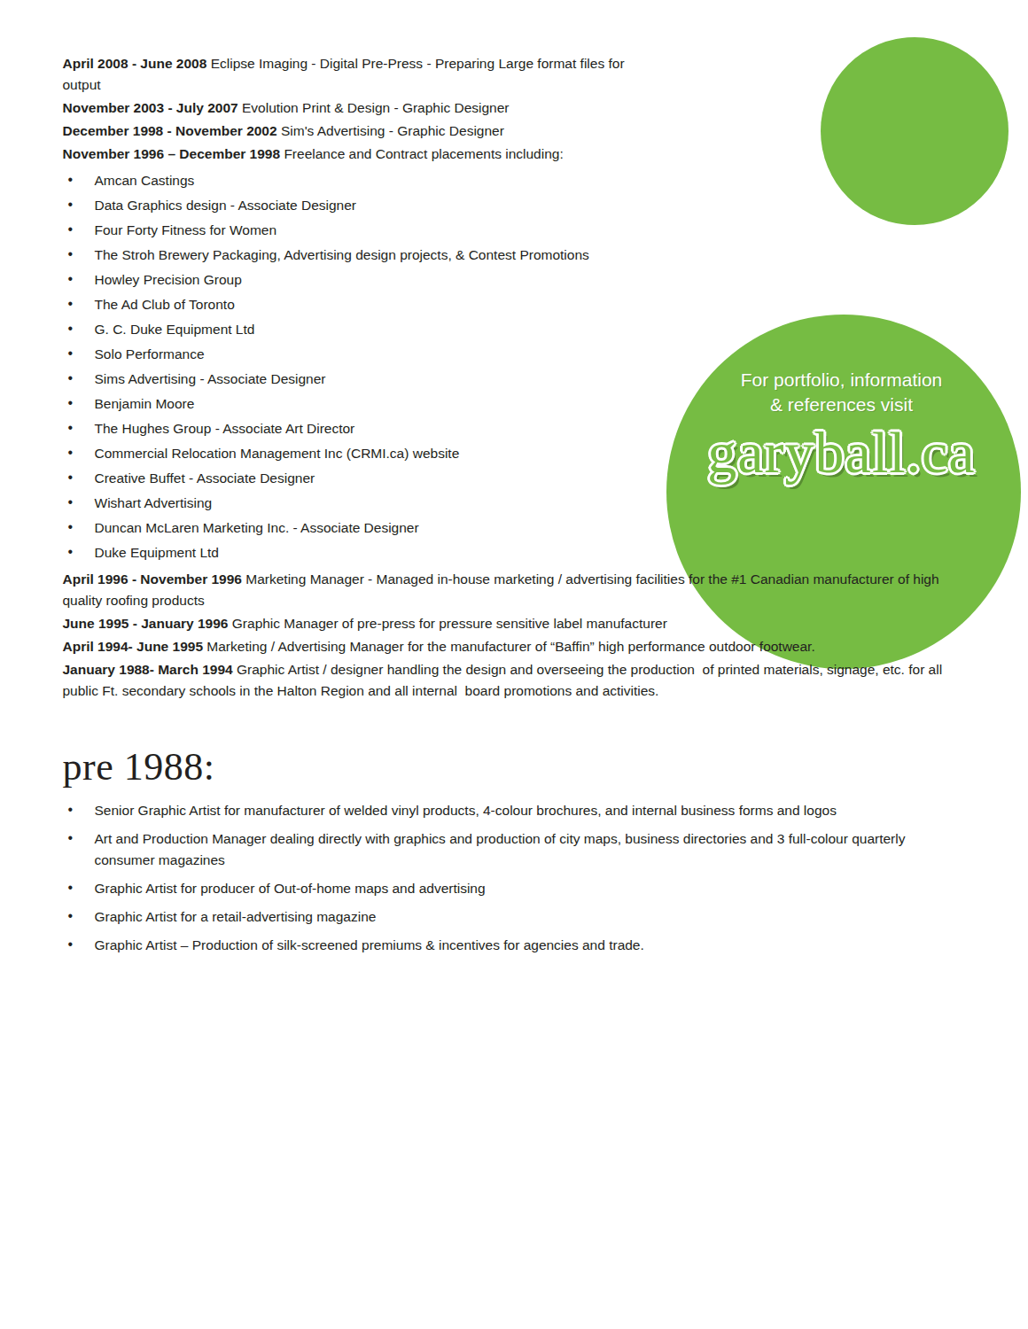For portfolio, information
& references visit garyball.ca
April 2008 - June 2008 Eclipse Imaging - Digital Pre-Press - Preparing Large format files for output
November 2003 - July 2007 Evolution Print & Design - Graphic Designer
December 1998 - November 2002 Sim's Advertising - Graphic Designer
November 1996 – December 1998 Freelance and Contract placements including:
Amcan Castings
Data Graphics design - Associate Designer
Four Forty Fitness for Women
The Stroh Brewery Packaging, Advertising design projects, & Contest Promotions
Howley Precision Group
The Ad Club of Toronto
G. C. Duke Equipment Ltd
Solo Performance
Sims Advertising - Associate Designer
Benjamin Moore
The Hughes Group - Associate Art Director
Commercial Relocation Management Inc (CRMI.ca) website
Creative Buffet - Associate Designer
Wishart Advertising
Duncan McLaren Marketing Inc. - Associate Designer
Duke Equipment Ltd
April 1996 - November 1996 Marketing Manager - Managed in-house marketing / advertising facilities for the #1 Canadian manufacturer of high quality roofing products
June 1995 - January 1996 Graphic Manager of pre-press for pressure sensitive label manufacturer
April 1994- June 1995 Marketing / Advertising Manager for the manufacturer of “Baffin” high performance outdoor footwear.
January 1988- March 1994 Graphic Artist / designer handling the design and overseeing the production of printed materials, signage, etc. for all public Ft. secondary schools in the Halton Region and all internal board promotions and activities.
pre 1988:
Senior Graphic Artist for manufacturer of welded vinyl products, 4-colour brochures, and internal business forms and logos
Art and Production Manager dealing directly with graphics and production of city maps, business directories and 3 full-colour quarterly consumer magazines
Graphic Artist for producer of Out-of-home maps and advertising
Graphic Artist for a retail-advertising magazine
Graphic Artist – Production of silk-screened premiums & incentives for agencies and trade.